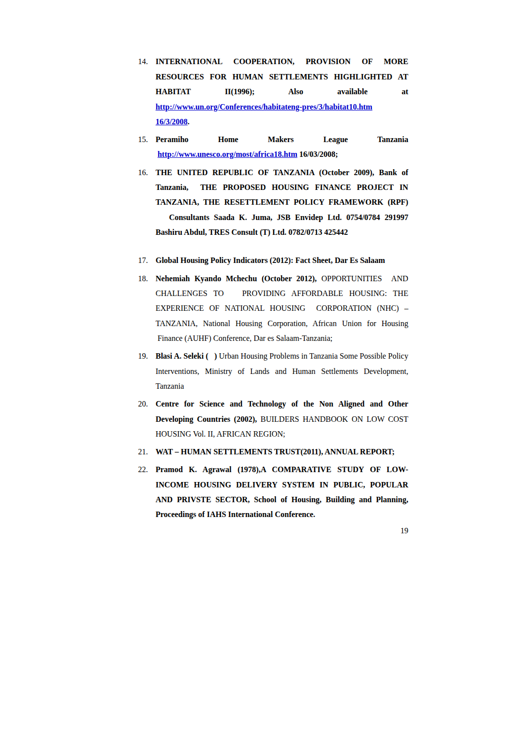INTERNATIONAL COOPERATION, PROVISION OF MORE RESOURCES FOR HUMAN SETTLEMENTS HIGHLIGHTED AT HABITAT II(1996); Also available at http://www.un.org/Conferences/habitateng-pres/3/habitat10.htm 16/3/2008.
Peramiho Home Makers League Tanzania http://www.unesco.org/most/africa18.htm 16/03/2008;
THE UNITED REPUBLIC OF TANZANIA (October 2009), Bank of Tanzania, THE PROPOSED HOUSING FINANCE PROJECT IN TANZANIA, THE RESETTLEMENT POLICY FRAMEWORK (RPF) Consultants Saada K. Juma, JSB Envidep Ltd. 0754/0784 291997 Bashiru Abdul, TRES Consult (T) Ltd. 0782/0713 425442
Global Housing Policy Indicators (2012): Fact Sheet, Dar Es Salaam
Nehemiah Kyando Mchechu (October 2012), OPPORTUNITIES AND CHALLENGES TO PROVIDING AFFORDABLE HOUSING: THE EXPERIENCE OF NATIONAL HOUSING CORPORATION (NHC) –TANZANIA, National Housing Corporation, African Union for Housing Finance (AUHF) Conference, Dar es Salaam-Tanzania;
Blasi A. Seleki ( ) Urban Housing Problems in Tanzania Some Possible Policy Interventions, Ministry of Lands and Human Settlements Development, Tanzania
Centre for Science and Technology of the Non Aligned and Other Developing Countries (2002), BUILDERS HANDBOOK ON LOW COST HOUSING Vol. II, AFRICAN REGION;
WAT – HUMAN SETTLEMENTS TRUST(2011), ANNUAL REPORT;
Pramod K. Agrawal (1978),A COMPARATIVE STUDY OF LOW-INCOME HOUSING DELIVERY SYSTEM IN PUBLIC, POPULAR AND PRIVSTE SECTOR, School of Housing, Building and Planning, Proceedings of IAHS International Conference.
19